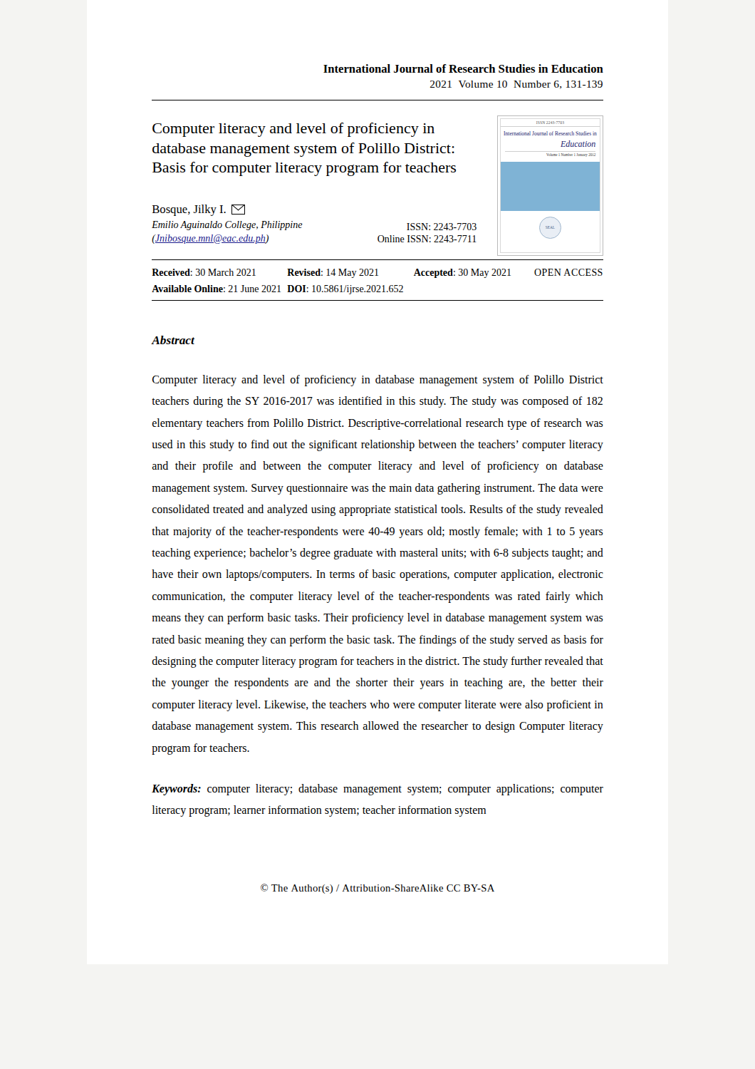International Journal of Research Studies in Education
2021 Volume 10 Number 6, 131-139
Computer literacy and level of proficiency in database management system of Polillo District: Basis for computer literacy program for teachers
Bosque, Jilky I.
Emilio Aguinaldo College, Philippine (Jnibosque.mnl@eac.edu.ph)
ISSN: 2243-7703
Online ISSN: 2243-7711
ISSN 2243-7703
International Journal of Research Studies in
Education
Volume 1 Number 1 January 2012
SEAL
| Received : 30 March 2021 | Revised : 14 May 2021 | Accepted : 30 May 2021 | OPEN ACCESS |
| Available Online : 21 June 2021 | DOI : 10.5861/ijrse.2021.652 | |
Abstract
Computer literacy and level of proficiency in database management system of Polillo District teachers during the SY 2016-2017 was identified in this study. The study was composed of 182 elementary teachers from Polillo District. Descriptive-correlational research type of research was used in this study to find out the significant relationship between the teachers’ computer literacy and their profile and between the computer literacy and level of proficiency on database management system. Survey questionnaire was the main data gathering instrument. The data were consolidated treated and analyzed using appropriate statistical tools. Results of the study revealed that majority of the teacher-respondents were 40-49 years old; mostly female; with 1 to 5 years teaching experience; bachelor’s degree graduate with masteral units; with 6-8 subjects taught; and have their own laptops/computers. In terms of basic operations, computer application, electronic communication, the computer literacy level of the teacher-respondents was rated fairly which means they can perform basic tasks. Their proficiency level in database management system was rated basic meaning they can perform the basic task. The findings of the study served as basis for designing the computer literacy program for teachers in the district. The study further revealed that the younger the respondents are and the shorter their years in teaching are, the better their computer literacy level. Likewise, the teachers who were computer literate were also proficient in database management system. This research allowed the researcher to design Computer literacy program for teachers.
Keywords: computer literacy; database management system; computer applications; computer literacy program; learner information system; teacher information system
© The Author(s) / Attribution-ShareAlike CC BY-SA